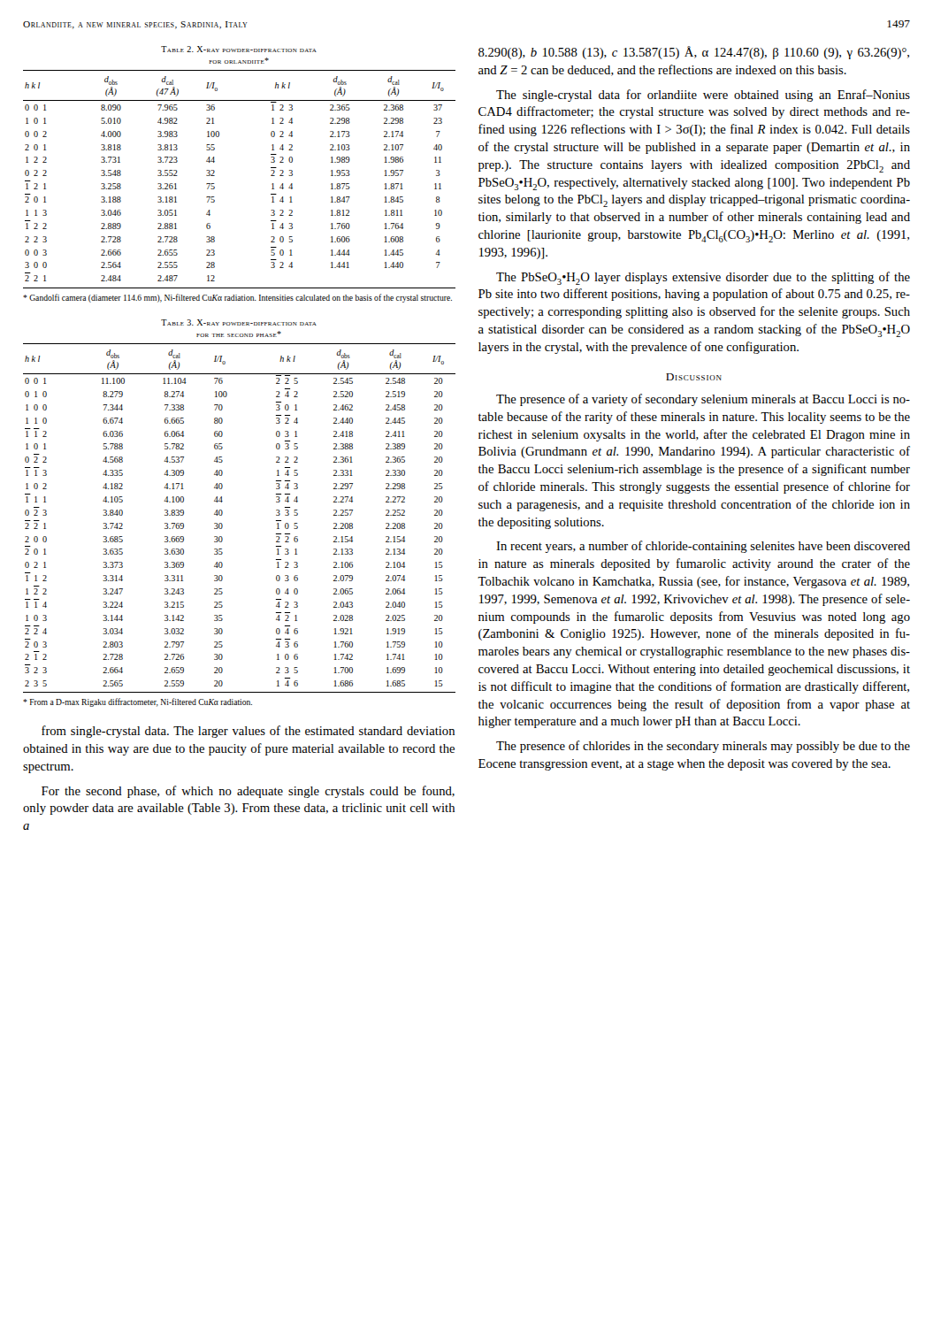Orlandiite, a new mineral species, Sardinia, Italy 1497
Table 2. X-ray powder-diffraction data
for orlandiite*
| h k l | d obs (Å) | d cal (47 Å) | I/I o | h k l | d obs (Å) | d cal (Å) | I/I o |
| --- | --- | --- | --- | --- | --- | --- | --- |
| 0 0 1 | 8.090 | 7.965 | 36 | 1 2 3 | 2.365 | 2.368 | 37 |
| 1 0 1 | 5.010 | 4.982 | 21 | 1 2 4 | 2.298 | 2.298 | 23 |
| 0 0 2 | 4.000 | 3.983 | 100 | 0 2 4 | 2.173 | 2.174 | 7 |
| 2 0 1 | 3.818 | 3.813 | 55 | 1 4 2 | 2.103 | 2.107 | 40 |
| 1 2 2 | 3.731 | 3.723 | 44 | 3 2 0 | 1.989 | 1.986 | 11 |
| 0 2 2 | 3.548 | 3.552 | 32 | 2 2 3 | 1.953 | 1.957 | 3 |
| 1 2 1 | 3.258 | 3.261 | 75 | 1 4 4 | 1.875 | 1.871 | 11 |
| 2 0 1 | 3.188 | 3.181 | 75 | 1 4 1 | 1.847 | 1.845 | 8 |
| 1 1 3 | 3.046 | 3.051 | 4 | 3 2 2 | 1.812 | 1.811 | 10 |
| 1 2 2 | 2.889 | 2.881 | 6 | 1 4 3 | 1.760 | 1.764 | 9 |
| 2 2 3 | 2.728 | 2.728 | 38 | 2 0 5 | 1.606 | 1.608 | 6 |
| 0 0 3 | 2.666 | 2.655 | 23 | 5 0 1 | 1.444 | 1.445 | 4 |
| 3 0 0 | 2.564 | 2.555 | 28 | 3 2 4 | 1.441 | 1.440 | 7 |
| 2 2 1 | 2.484 | 2.487 | 12 | | | | |
* Gandolfi camera (diameter 114.6 mm), Ni-filtered CuKα radiation. Intensities calculated on the basis of the crystal structure.
Table 3. X-ray powder-diffraction data
for the second phase*
| h k l | d obs (Å) | d cal (Å) | I/I o | h k l | d obs (Å) | d cal (Å) | I/I o |
| --- | --- | --- | --- | --- | --- | --- | --- |
| 0 0 1 | 11.100 | 11.104 | 76 | 2 2 5 | 2.545 | 2.548 | 20 |
| 0 1 0 | 8.279 | 8.274 | 100 | 2 4 2 | 2.520 | 2.519 | 20 |
| 1 0 0 | 7.344 | 7.338 | 70 | 3 0 1 | 2.462 | 2.458 | 20 |
| 1 1 0 | 6.674 | 6.665 | 80 | 3 2 4 | 2.440 | 2.445 | 20 |
| 1 1 2 | 6.036 | 6.064 | 60 | 0 3 1 | 2.418 | 2.411 | 20 |
| 1 0 1 | 5.788 | 5.782 | 65 | 0 3 5 | 2.388 | 2.389 | 20 |
| 0 2 2 | 4.568 | 4.537 | 45 | 2 2 2 | 2.361 | 2.365 | 20 |
| 1 1 3 | 4.335 | 4.309 | 40 | 1 4 5 | 2.331 | 2.330 | 20 |
| 1 0 2 | 4.182 | 4.171 | 40 | 3 4 3 | 2.297 | 2.298 | 25 |
| 1 1 1 | 4.105 | 4.100 | 44 | 3 4 4 | 2.274 | 2.272 | 20 |
| 0 2 3 | 3.840 | 3.839 | 40 | 3 3 5 | 2.257 | 2.252 | 20 |
| 2 2 1 | 3.742 | 3.769 | 30 | 1 0 5 | 2.208 | 2.208 | 20 |
| 2 0 0 | 3.685 | 3.669 | 30 | 2 2 6 | 2.154 | 2.154 | 20 |
| 2 0 1 | 3.635 | 3.630 | 35 | 1 3 1 | 2.133 | 2.134 | 20 |
| 0 2 1 | 3.373 | 3.369 | 40 | 1 2 3 | 2.106 | 2.104 | 15 |
| 1 1 2 | 3.314 | 3.311 | 30 | 0 3 6 | 2.079 | 2.074 | 15 |
| 1 2 2 | 3.247 | 3.243 | 25 | 0 4 0 | 2.065 | 2.064 | 15 |
| 1 1 4 | 3.224 | 3.215 | 25 | 4 2 3 | 2.043 | 2.040 | 15 |
| 1 0 3 | 3.144 | 3.142 | 35 | 4 2 1 | 2.028 | 2.025 | 20 |
| 2 2 4 | 3.034 | 3.032 | 30 | 0 4 6 | 1.921 | 1.919 | 15 |
| 2 0 3 | 2.803 | 2.797 | 25 | 4 3 6 | 1.760 | 1.759 | 10 |
| 2 1 2 | 2.728 | 2.726 | 30 | 1 0 6 | 1.742 | 1.741 | 10 |
| 3 2 3 | 2.664 | 2.659 | 20 | 2 3 5 | 1.700 | 1.699 | 10 |
| 2 3 5 | 2.565 | 2.559 | 20 | 1 4 6 | 1.686 | 1.685 | 15 |
* From a D-max Rigaku diffractometer, Ni-filtered CuKα radiation.
from single-crystal data. The larger values of the estimated standard deviation obtained in this way are due to the paucity of pure material available to record the spectrum.
For the second phase, of which no adequate single crystals could be found, only powder data are available (Table 3). From these data, a triclinic unit cell with a
8.290(8), b 10.588 (13), c 13.587(15) Å, α 124.47(8), β 110.60 (9), γ 63.26(9)°, and Z = 2 can be deduced, and the reflections are indexed on this basis.
The single-crystal data for orlandiite were obtained using an Enraf–Nonius CAD4 diffractometer; the crystal structure was solved by direct methods and refined using 1226 reflections with I > 3σ(I); the final R index is 0.042. Full details of the crystal structure will be published in a separate paper (Demartin et al., in prep.). The structure contains layers with idealized composition 2PbCl2 and PbSeO3•H2O, respectively, alternatively stacked along [100]. Two independent Pb sites belong to the PbCl2 layers and display tricapped–trigonal prismatic coordination, similarly to that observed in a number of other minerals containing lead and chlorine [laurionite group, barstowite Pb4Cl6(CO3)•H2O: Merlino et al. (1991, 1993, 1996)].
The PbSeO3•H2O layer displays extensive disorder due to the splitting of the Pb site into two different positions, having a population of about 0.75 and 0.25, respectively; a corresponding splitting also is observed for the selenite groups. Such a statistical disorder can be considered as a random stacking of the PbSeO3•H2O layers in the crystal, with the prevalence of one configuration.
Discussion
The presence of a variety of secondary selenium minerals at Baccu Locci is notable because of the rarity of these minerals in nature. This locality seems to be the richest in selenium oxysalts in the world, after the celebrated El Dragon mine in Bolivia (Grundmann et al. 1990, Mandarino 1994). A particular characteristic of the Baccu Locci selenium-rich assemblage is the presence of a significant number of chloride minerals. This strongly suggests the essential presence of chlorine for such a paragenesis, and a requisite threshold concentration of the chloride ion in the depositing solutions.
In recent years, a number of chloride-containing selenites have been discovered in nature as minerals deposited by fumarolic activity around the crater of the Tolbachik volcano in Kamchatka, Russia (see, for instance, Vergasova et al. 1989, 1997, 1999, Semenova et al. 1992, Krivovichev et al. 1998). The presence of selenium compounds in the fumarolic deposits from Vesuvius was noted long ago (Zambonini & Coniglio 1925). However, none of the minerals deposited in fumaroles bears any chemical or crystallographic resemblance to the new phases discovered at Baccu Locci. Without entering into detailed geochemical discussions, it is not difficult to imagine that the conditions of formation are drastically different, the volcanic occurrences being the result of deposition from a vapor phase at higher temperature and a much lower pH than at Baccu Locci.
The presence of chlorides in the secondary minerals may possibly be due to the Eocene transgression event, at a stage when the deposit was covered by the sea.